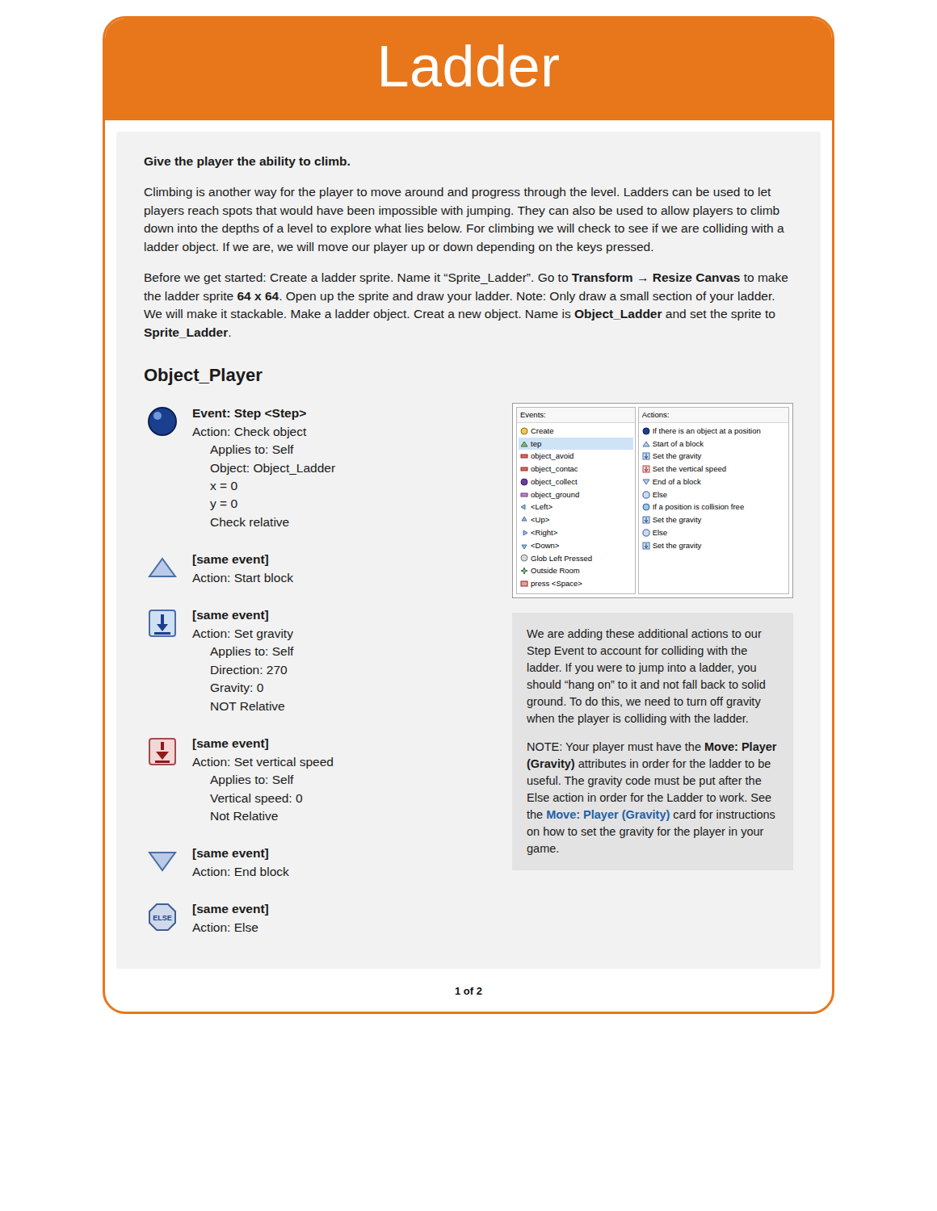Ladder
Give the player the ability to climb.
Climbing is another way for the player to move around and progress through the level. Ladders can be used to let players reach spots that would have been impossible with jumping. They can also be used to allow players to climb down into the depths of a level to explore what lies below. For climbing we will check to see if we are colliding with a ladder object. If we are, we will move our player up or down depending on the keys pressed.
Before we get started: Create a ladder sprite. Name it “Sprite_Ladder”. Go to Transform → Resize Canvas to make the ladder sprite 64 x 64. Open up the sprite and draw your ladder. Note: Only draw a small section of your ladder. We will make it stackable. Make a ladder object. Creat a new object. Name is Object_Ladder and set the sprite to Sprite_Ladder.
Object_Player
Event: Step <Step> Action: Check object Applies to: Self Object: Object_Ladder x = 0 y = 0 Check relative
[same event] Action: Start block
[same event] Action: Set gravity Applies to: Self Direction: 270 Gravity: 0 NOT Relative
[same event] Action: Set vertical speed Applies to: Self Vertical speed: 0 Not Relative
[same event] Action: End block
ELSE
[same event] Action: Else
Events:
Create
tep
object_avoid
object_contac
object_collect
object_ground
<Left>
<Up>
<Right>
<Down>
Glob Left Pressed
Outside Room
press <Space>
Actions:
If there is an object at a position
Start of a block
Set the gravity
Set the vertical speed
End of a block
Else
If a position is collision free
Set the gravity
Else
Set the gravity
We are adding these additional actions to our Step Event to account for colliding with the ladder. If you were to jump into a ladder, you should “hang on” to it and not fall back to solid ground. To do this, we need to turn off gravity when the player is colliding with the ladder.
NOTE: Your player must have the Move: Player (Gravity) attributes in order for the ladder to be useful. The gravity code must be put after the Else action in order for the Ladder to work. See the Move: Player (Gravity) card for instructions on how to set the gravity for the player in your game.
1 of 2